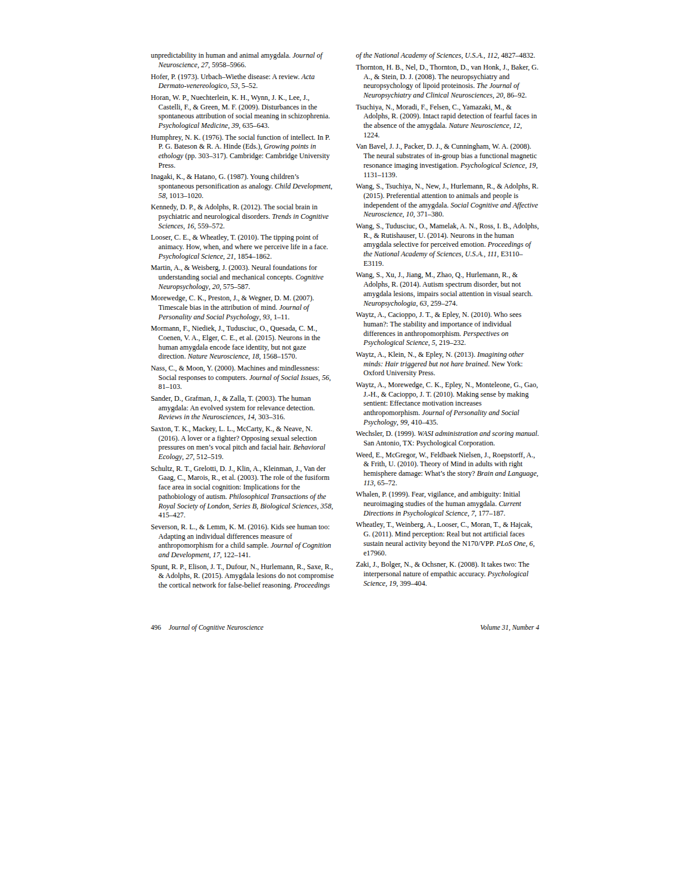unpredictability in human and animal amygdala. Journal of Neuroscience, 27, 5958–5966.
Hofer, P. (1973). Urbach–Wiethe disease: A review. Acta Dermato-venereologico, 53, 5–52.
Horan, W. P., Nuechterlein, K. H., Wynn, J. K., Lee, J., Castelli, F., & Green, M. F. (2009). Disturbances in the spontaneous attribution of social meaning in schizophrenia. Psychological Medicine, 39, 635–643.
Humphrey, N. K. (1976). The social function of intellect. In P. P. G. Bateson & R. A. Hinde (Eds.), Growing points in ethology (pp. 303–317). Cambridge: Cambridge University Press.
Inagaki, K., & Hatano, G. (1987). Young children’s spontaneous personification as analogy. Child Development, 58, 1013–1020.
Kennedy, D. P., & Adolphs, R. (2012). The social brain in psychiatric and neurological disorders. Trends in Cognitive Sciences, 16, 559–572.
Looser, C. E., & Wheatley, T. (2010). The tipping point of animacy. How, when, and where we perceive life in a face. Psychological Science, 21, 1854–1862.
Martin, A., & Weisberg, J. (2003). Neural foundations for understanding social and mechanical concepts. Cognitive Neuropsychology, 20, 575–587.
Morewedge, C. K., Preston, J., & Wegner, D. M. (2007). Timescale bias in the attribution of mind. Journal of Personality and Social Psychology, 93, 1–11.
Mormann, F., Niediek, J., Tudusciuc, O., Quesada, C. M., Coenen, V. A., Elger, C. E., et al. (2015). Neurons in the human amygdala encode face identity, but not gaze direction. Nature Neuroscience, 18, 1568–1570.
Nass, C., & Moon, Y. (2000). Machines and mindlessness: Social responses to computers. Journal of Social Issues, 56, 81–103.
Sander, D., Grafman, J., & Zalla, T. (2003). The human amygdala: An evolved system for relevance detection. Reviews in the Neurosciences, 14, 303–316.
Saxton, T. K., Mackey, L. L., McCarty, K., & Neave, N. (2016). A lover or a fighter? Opposing sexual selection pressures on men’s vocal pitch and facial hair. Behavioral Ecology, 27, 512–519.
Schultz, R. T., Grelotti, D. J., Klin, A., Kleinman, J., Van der Gaag, C., Marois, R., et al. (2003). The role of the fusiform face area in social cognition: Implications for the pathobiology of autism. Philosophical Transactions of the Royal Society of London, Series B, Biological Sciences, 358, 415–427.
Severson, R. L., & Lemm, K. M. (2016). Kids see human too: Adapting an individual differences measure of anthropomorphism for a child sample. Journal of Cognition and Development, 17, 122–141.
Spunt, R. P., Elison, J. T., Dufour, N., Hurlemann, R., Saxe, R., & Adolphs, R. (2015). Amygdala lesions do not compromise the cortical network for false-belief reasoning. Proceedings
of the National Academy of Sciences, U.S.A., 112, 4827–4832.
Thornton, H. B., Nel, D., Thornton, D., van Honk, J., Baker, G. A., & Stein, D. J. (2008). The neuropsychiatry and neuropsychology of lipoid proteinosis. The Journal of Neuropsychiatry and Clinical Neurosciences, 20, 86–92.
Tsuchiya, N., Moradi, F., Felsen, C., Yamazaki, M., & Adolphs, R. (2009). Intact rapid detection of fearful faces in the absence of the amygdala. Nature Neuroscience, 12, 1224.
Van Bavel, J. J., Packer, D. J., & Cunningham, W. A. (2008). The neural substrates of in-group bias a functional magnetic resonance imaging investigation. Psychological Science, 19, 1131–1139.
Wang, S., Tsuchiya, N., New, J., Hurlemann, R., & Adolphs, R. (2015). Preferential attention to animals and people is independent of the amygdala. Social Cognitive and Affective Neuroscience, 10, 371–380.
Wang, S., Tudusciuc, O., Mamelak, A. N., Ross, I. B., Adolphs, R., & Rutishauser, U. (2014). Neurons in the human amygdala selective for perceived emotion. Proceedings of the National Academy of Sciences, U.S.A., 111, E3110–E3119.
Wang, S., Xu, J., Jiang, M., Zhao, Q., Hurlemann, R., & Adolphs, R. (2014). Autism spectrum disorder, but not amygdala lesions, impairs social attention in visual search. Neuropsychologia, 63, 259–274.
Waytz, A., Cacioppo, J. T., & Epley, N. (2010). Who sees human?: The stability and importance of individual differences in anthropomorphism. Perspectives on Psychological Science, 5, 219–232.
Waytz, A., Klein, N., & Epley, N. (2013). Imagining other minds: Hair triggered but not hare brained. New York: Oxford University Press.
Waytz, A., Morewedge, C. K., Epley, N., Monteleone, G., Gao, J.-H., & Cacioppo, J. T. (2010). Making sense by making sentient: Effectance motivation increases anthropomorphism. Journal of Personality and Social Psychology, 99, 410–435.
Wechsler, D. (1999). WASI administration and scoring manual. San Antonio, TX: Psychological Corporation.
Weed, E., McGregor, W., Feldbaek Nielsen, J., Roepstorff, A., & Frith, U. (2010). Theory of Mind in adults with right hemisphere damage: What’s the story? Brain and Language, 113, 65–72.
Whalen, P. (1999). Fear, vigilance, and ambiguity: Initial neuroimaging studies of the human amygdala. Current Directions in Psychological Science, 7, 177–187.
Wheatley, T., Weinberg, A., Looser, C., Moran, T., & Hajcak, G. (2011). Mind perception: Real but not artificial faces sustain neural activity beyond the N170/VPP. PLoS One, 6, e17960.
Zaki, J., Bolger, N., & Ochsner, K. (2008). It takes two: The interpersonal nature of empathic accuracy. Psychological Science, 19, 399–404.
496 Journal of Cognitive Neuroscience
Volume 31, Number 4